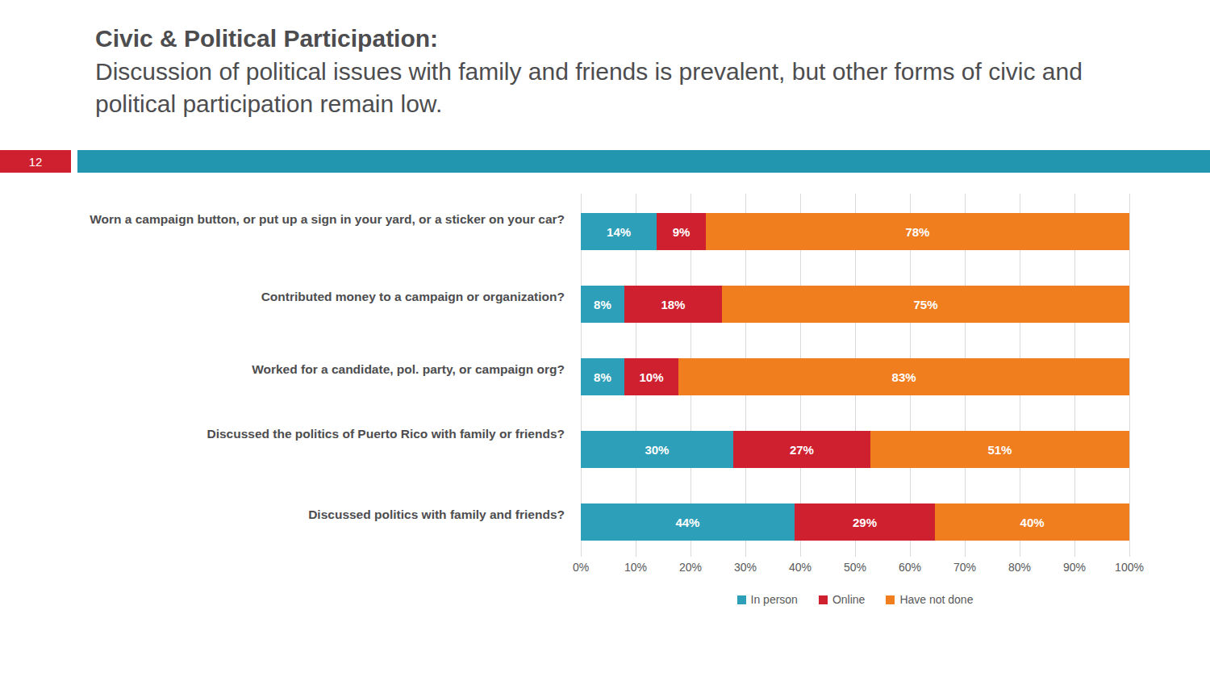Civic & Political Participation:
Discussion of political issues with family and friends is prevalent, but other forms of civic and political participation remain low.
12
Worn a campaign button, or put up a sign in your yard, or a sticker on your car?
Contributed money to a campaign or organization?
Worked for a candidate, pol. party, or campaign org?
Discussed the politics of Puerto Rico with family or friends?
Discussed politics with family and friends?
14%
9%
78%
8%
18%
75%
8%
10%
83%
30%
27%
51%
44%
29%
40%
0% 10% 20% 30% 40% 50% 60% 70% 80% 90% 100%
In person
Online
Have not done